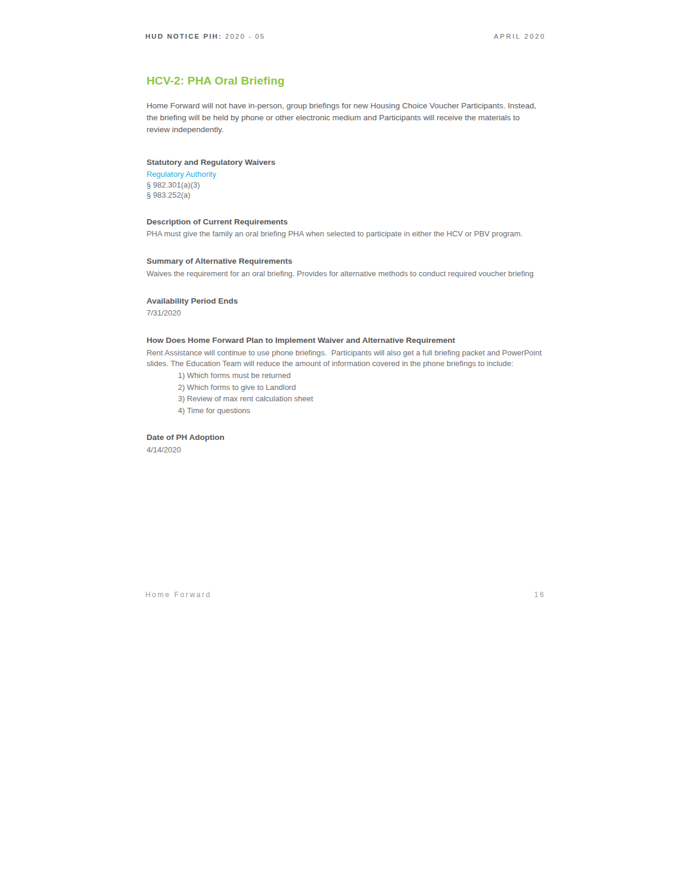HUD NOTICE PIH: 2020 - 05
APRIL 2020
HCV-2: PHA Oral Briefing
Home Forward will not have in-person, group briefings for new Housing Choice Voucher Participants. Instead, the briefing will be held by phone or other electronic medium and Participants will receive the materials to review independently.
Statutory and Regulatory Waivers
Regulatory Authority
§ 982.301(a)(3)
§ 983.252(a)
Description of Current Requirements
PHA must give the family an oral briefing PHA when selected to participate in either the HCV or PBV program.
Summary of Alternative Requirements
Waives the requirement for an oral briefing. Provides for alternative methods to conduct required voucher briefing
Availability Period Ends
7/31/2020
How Does Home Forward Plan to Implement Waiver and Alternative Requirement
Rent Assistance will continue to use phone briefings. Participants will also get a full briefing packet and PowerPoint slides. The Education Team will reduce the amount of information covered in the phone briefings to include:
1) Which forms must be returned
2) Which forms to give to Landlord
3) Review of max rent calculation sheet
4) Time for questions
Date of PH Adoption
4/14/2020
Home Forward
16